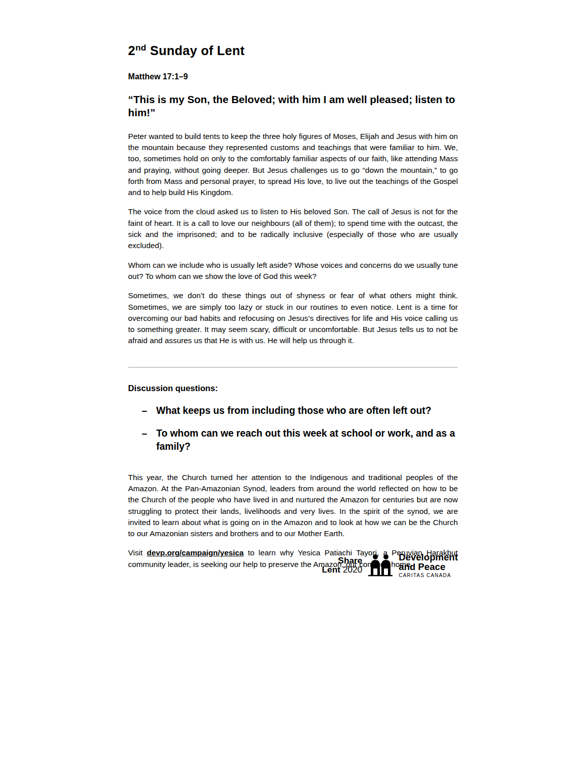2nd Sunday of Lent
Matthew 17:1–9
“This is my Son, the Beloved; with him I am well pleased; listen to him!”
Peter wanted to build tents to keep the three holy figures of Moses, Elijah and Jesus with him on the mountain because they represented customs and teachings that were familiar to him. We, too, sometimes hold on only to the comfortably familiar aspects of our faith, like attending Mass and praying, without going deeper. But Jesus challenges us to go “down the mountain,” to go forth from Mass and personal prayer, to spread His love, to live out the teachings of the Gospel and to help build His Kingdom.
The voice from the cloud asked us to listen to His beloved Son. The call of Jesus is not for the faint of heart. It is a call to love our neighbours (all of them); to spend time with the outcast, the sick and the imprisoned; and to be radically inclusive (especially of those who are usually excluded).
Whom can we include who is usually left aside? Whose voices and concerns do we usually tune out? To whom can we show the love of God this week?
Sometimes, we don’t do these things out of shyness or fear of what others might think. Sometimes, we are simply too lazy or stuck in our routines to even notice. Lent is a time for overcoming our bad habits and refocusing on Jesus’s directives for life and His voice calling us to something greater. It may seem scary, difficult or uncomfortable. But Jesus tells us to not be afraid and assures us that He is with us. He will help us through it.
Discussion questions:
What keeps us from including those who are often left out?
To whom can we reach out this week at school or work, and as a family?
This year, the Church turned her attention to the Indigenous and traditional peoples of the Amazon. At the Pan-Amazonian Synod, leaders from around the world reflected on how to be the Church of the people who have lived in and nurtured the Amazon for centuries but are now struggling to protect their lands, livelihoods and very lives. In the spirit of the synod, we are invited to learn about what is going on in the Amazon and to look at how we can be the Church to our Amazonian sisters and brothers and to our Mother Earth.
Visit devp.org/campaign/yesica to learn why Yesica Patiachi Tayori, a Peruvian Harakbut community leader, is seeking our help to preserve the Amazon, our common home.
Share Lent 2020
Development and Peace CARITAS CANADA